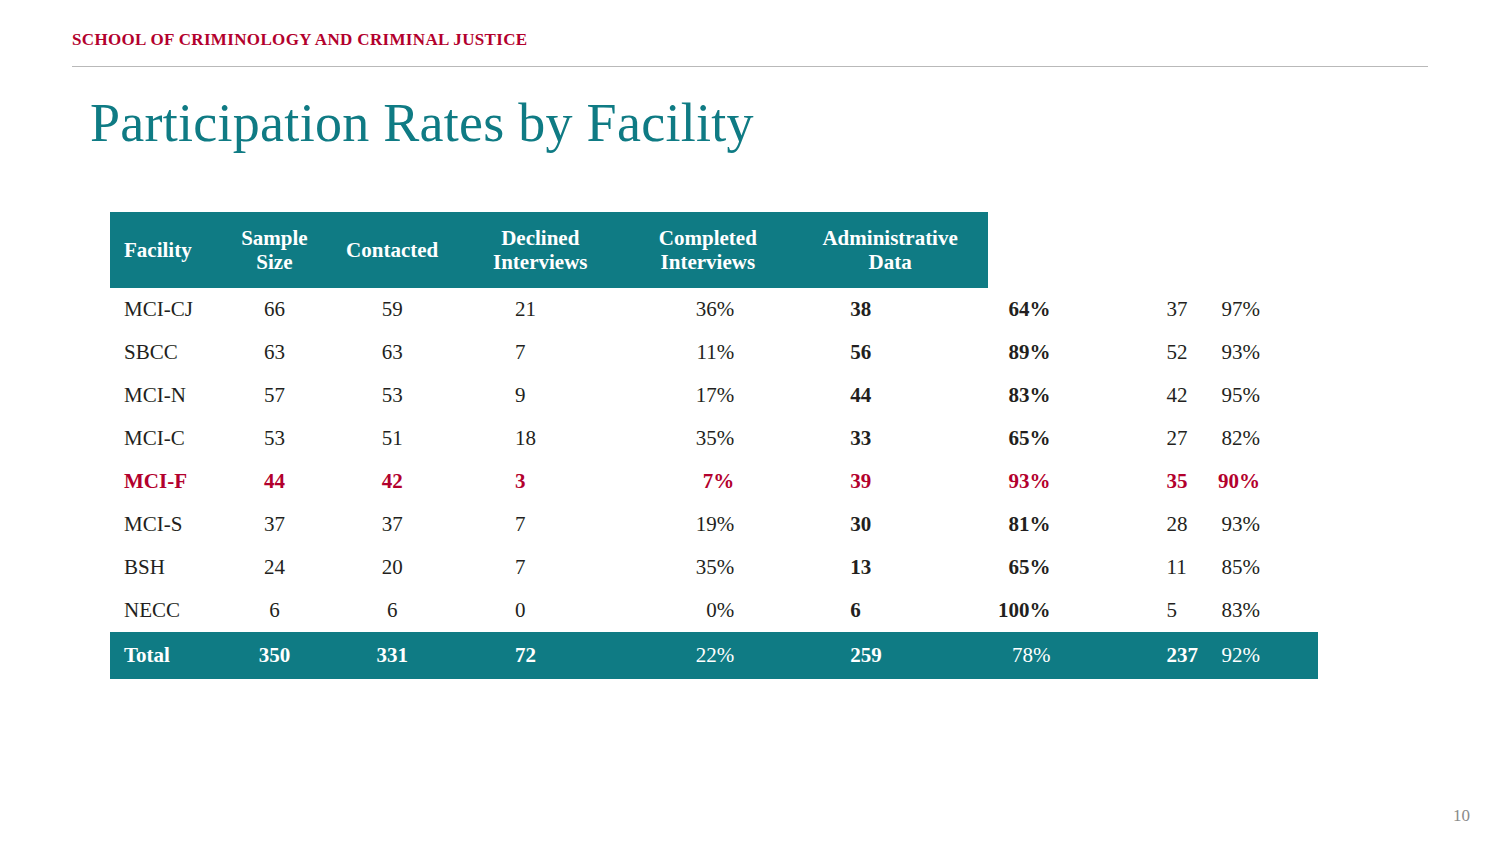School of Criminology and Criminal Justice
Participation Rates by Facility
| Facility | Sample Size | Contacted | Declined Interviews | Completed Interviews | Administrative Data |
| --- | --- | --- | --- | --- | --- |
| MCI-CJ | 66 | 59 | 21 | 36% | 38 | 64% | 37 | 97% |
| SBCC | 63 | 63 | 7 | 11% | 56 | 89% | 52 | 93% |
| MCI-N | 57 | 53 | 9 | 17% | 44 | 83% | 42 | 95% |
| MCI-C | 53 | 51 | 18 | 35% | 33 | 65% | 27 | 82% |
| MCI-F | 44 | 42 | 3 | 7% | 39 | 93% | 35 | 90% |
| MCI-S | 37 | 37 | 7 | 19% | 30 | 81% | 28 | 93% |
| BSH | 24 | 20 | 7 | 35% | 13 | 65% | 11 | 85% |
| NECC | 6 | 6 | 0 | 0% | 6 | 100% | 5 | 83% |
| Total | 350 | 331 | 72 | 22% | 259 | 78% | 237 | 92% |
10